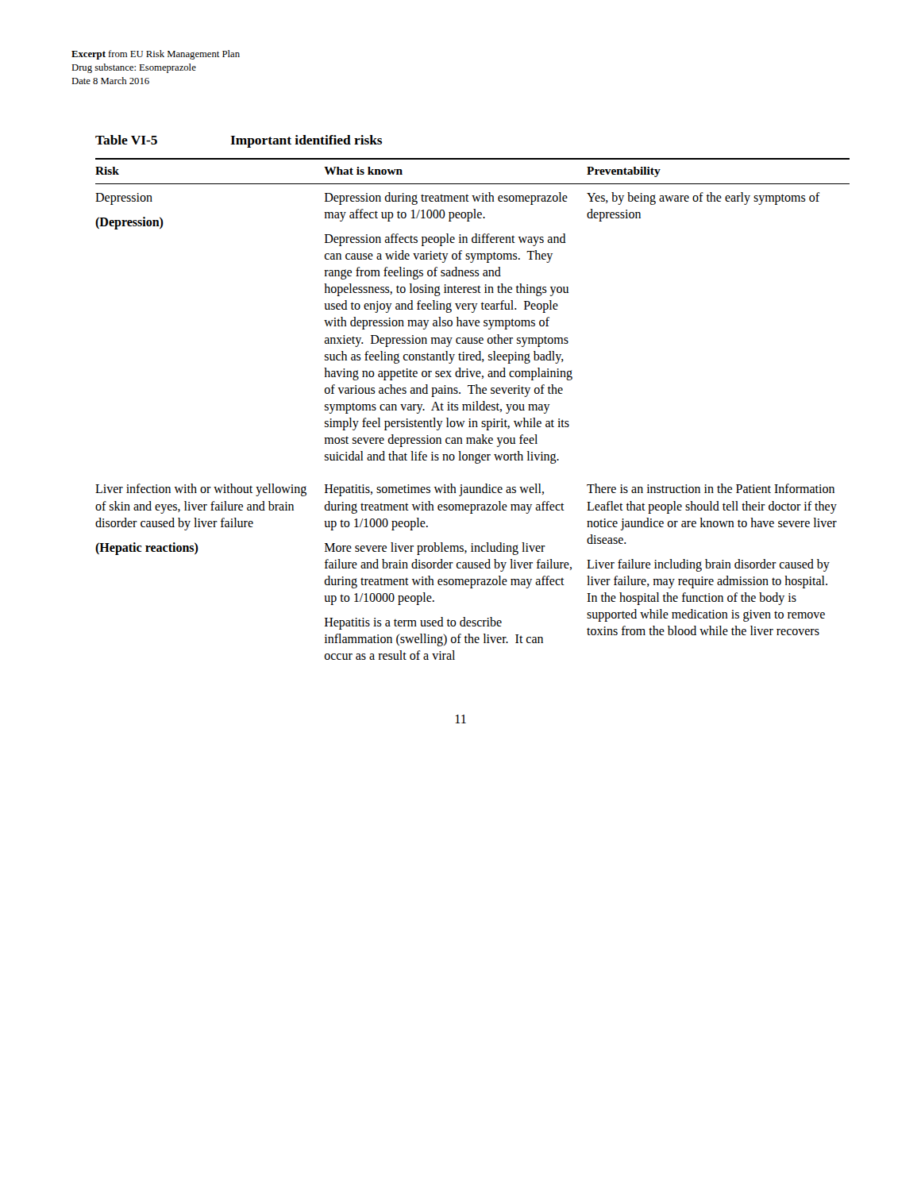Excerpt from EU Risk Management Plan
Drug substance: Esomeprazole
Date 8 March 2016
Table VI-5 Important identified risks
| Risk | What is known | Preventability |
| --- | --- | --- |
| Depression (Depression) | Depression during treatment with esomeprazole may affect up to 1/1000 people. Depression affects people in different ways and can cause a wide variety of symptoms. They range from feelings of sadness and hopelessness, to losing interest in the things you used to enjoy and feeling very tearful. People with depression may also have symptoms of anxiety. Depression may cause other symptoms such as feeling constantly tired, sleeping badly, having no appetite or sex drive, and complaining of various aches and pains. The severity of the symptoms can vary. At its mildest, you may simply feel persistently low in spirit, while at its most severe depression can make you feel suicidal and that life is no longer worth living. | Yes, by being aware of the early symptoms of depression |
| Liver infection with or without yellowing of skin and eyes, liver failure and brain disorder caused by liver failure (Hepatic reactions) | Hepatitis, sometimes with jaundice as well, during treatment with esomeprazole may affect up to 1/1000 people. More severe liver problems, including liver failure and brain disorder caused by liver failure, during treatment with esomeprazole may affect up to 1/10000 people. Hepatitis is a term used to describe inflammation (swelling) of the liver. It can occur as a result of a viral | There is an instruction in the Patient Information Leaflet that people should tell their doctor if they notice jaundice or are known to have severe liver disease. Liver failure including brain disorder caused by liver failure, may require admission to hospital. In the hospital the function of the body is supported while medication is given to remove toxins from the blood while the liver recovers |
11